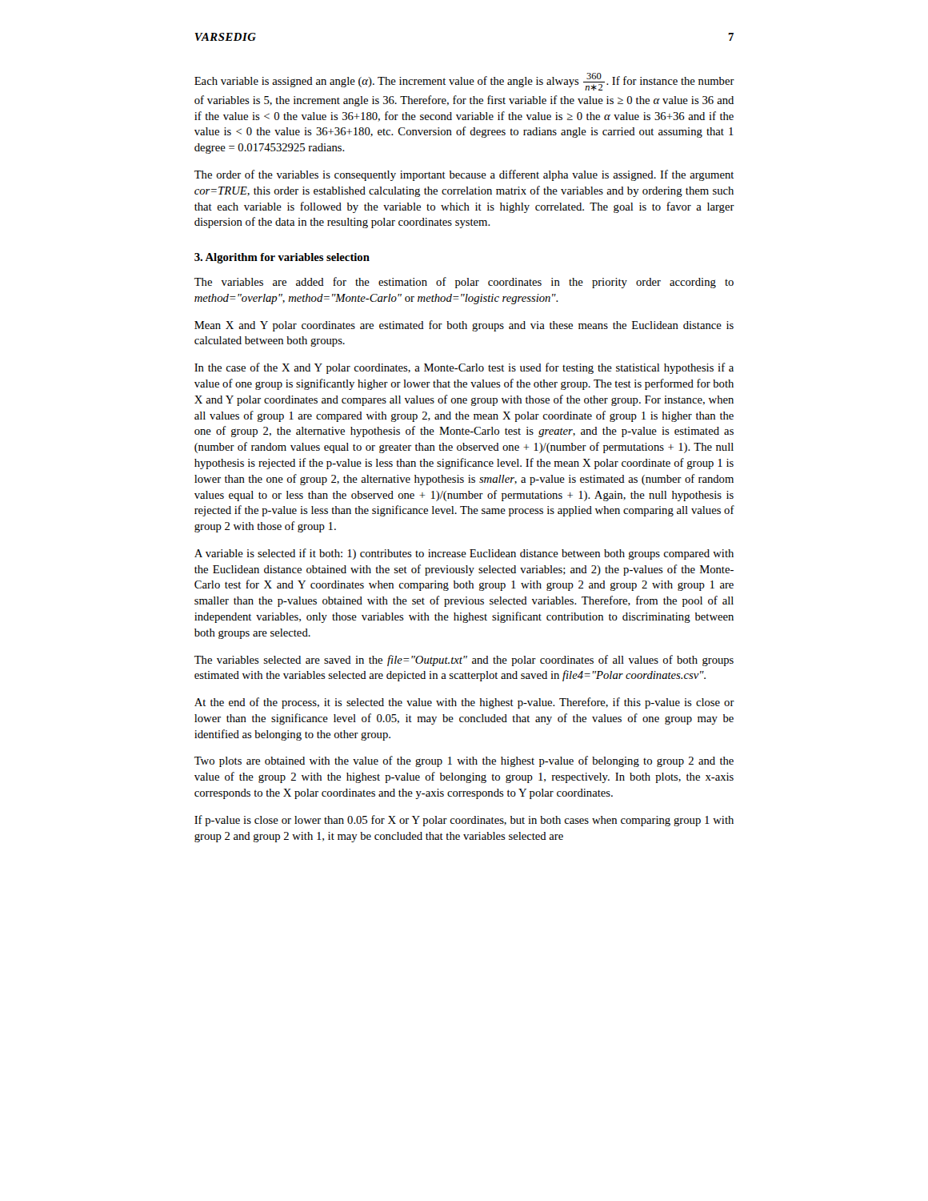VARSEDIG 7
Each variable is assigned an angle (α). The increment value of the angle is always 360 n∗2. If for instance the number of variables is 5, the increment angle is 36. Therefore, for the first variable if the value is ≥ 0 the α value is 36 and if the value is < 0 the value is 36+180, for the second variable if the value is ≥ 0 the α value is 36+36 and if the value is < 0 the value is 36+36+180, etc. Conversion of degrees to radians angle is carried out assuming that 1 degree = 0.0174532925 radians.
The order of the variables is consequently important because a different alpha value is assigned. If the argument cor=TRUE, this order is established calculating the correlation matrix of the variables and by ordering them such that each variable is followed by the variable to which it is highly correlated. The goal is to favor a larger dispersion of the data in the resulting polar coordinates system.
3. Algorithm for variables selection
The variables are added for the estimation of polar coordinates in the priority order according to method="overlap", method="Monte-Carlo" or method="logistic regression".
Mean X and Y polar coordinates are estimated for both groups and via these means the Euclidean distance is calculated between both groups.
In the case of the X and Y polar coordinates, a Monte-Carlo test is used for testing the statistical hypothesis if a value of one group is significantly higher or lower that the values of the other group. The test is performed for both X and Y polar coordinates and compares all values of one group with those of the other group. For instance, when all values of group 1 are compared with group 2, and the mean X polar coordinate of group 1 is higher than the one of group 2, the alternative hypothesis of the Monte-Carlo test is greater, and the p-value is estimated as (number of random values equal to or greater than the observed one + 1)/(number of permutations + 1). The null hypothesis is rejected if the p-value is less than the significance level. If the mean X polar coordinate of group 1 is lower than the one of group 2, the alternative hypothesis is smaller, a p-value is estimated as (number of random values equal to or less than the observed one + 1)/(number of permutations + 1). Again, the null hypothesis is rejected if the p-value is less than the significance level. The same process is applied when comparing all values of group 2 with those of group 1.
A variable is selected if it both: 1) contributes to increase Euclidean distance between both groups compared with the Euclidean distance obtained with the set of previously selected variables; and 2) the p-values of the Monte-Carlo test for X and Y coordinates when comparing both group 1 with group 2 and group 2 with group 1 are smaller than the p-values obtained with the set of previous selected variables. Therefore, from the pool of all independent variables, only those variables with the highest significant contribution to discriminating between both groups are selected.
The variables selected are saved in the file="Output.txt" and the polar coordinates of all values of both groups estimated with the variables selected are depicted in a scatterplot and saved in file4="Polar coordinates.csv".
At the end of the process, it is selected the value with the highest p-value. Therefore, if this p-value is close or lower than the significance level of 0.05, it may be concluded that any of the values of one group may be identified as belonging to the other group.
Two plots are obtained with the value of the group 1 with the highest p-value of belonging to group 2 and the value of the group 2 with the highest p-value of belonging to group 1, respectively. In both plots, the x-axis corresponds to the X polar coordinates and the y-axis corresponds to Y polar coordinates.
If p-value is close or lower than 0.05 for X or Y polar coordinates, but in both cases when comparing group 1 with group 2 and group 2 with 1, it may be concluded that the variables selected are